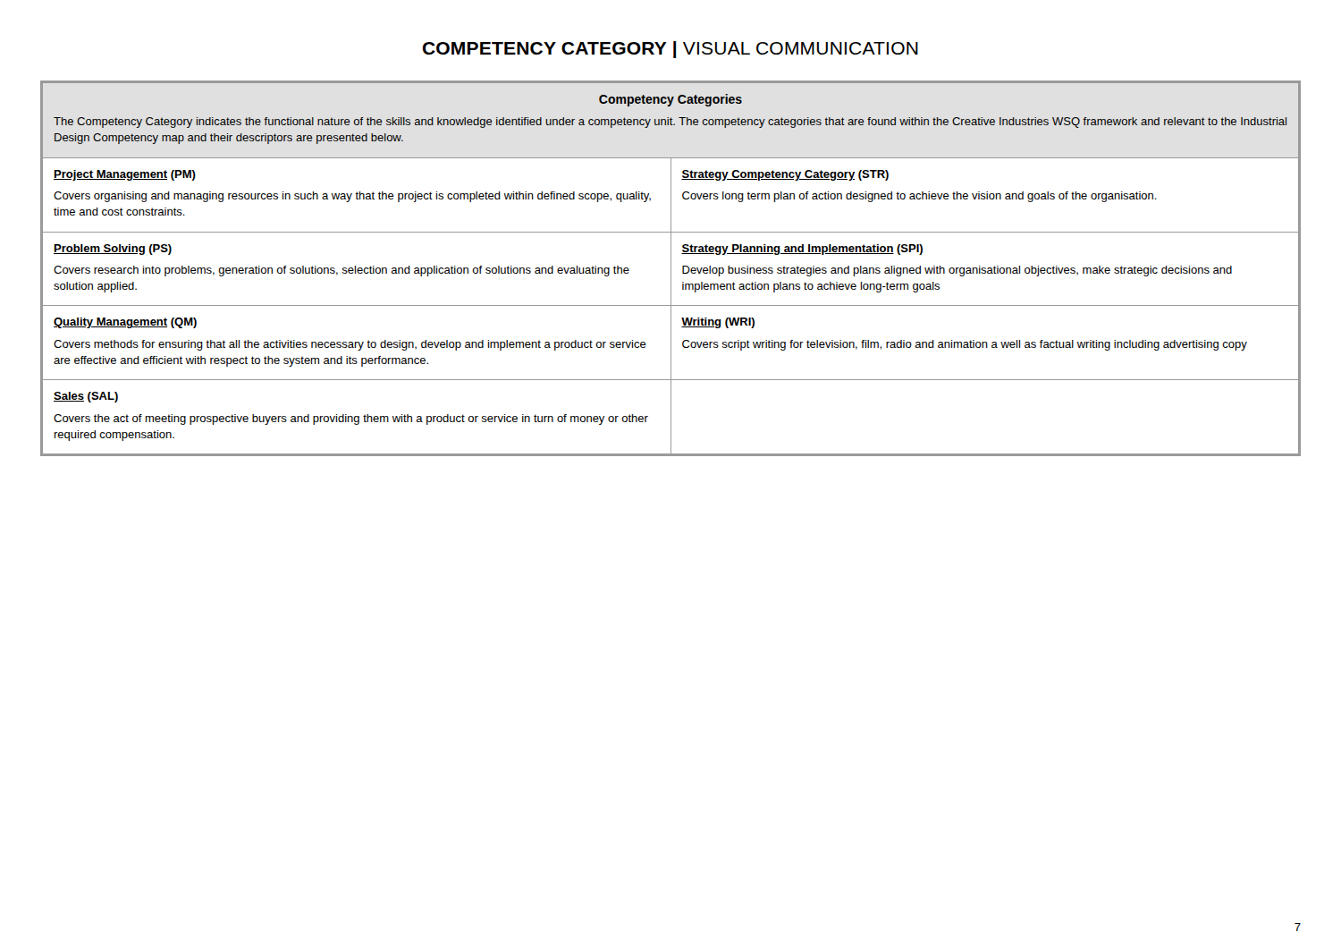COMPETENCY CATEGORY | VISUAL COMMUNICATION
| Competency Categories The Competency Category indicates the functional nature of the skills and knowledge identified under a competency unit. The competency categories that are found within the Creative Industries WSQ framework and relevant to the Industrial Design Competency map and their descriptors are presented below. |
| Project Management (PM) Covers organising and managing resources in such a way that the project is completed within defined scope, quality, time and cost constraints. | Strategy Competency Category (STR) Covers long term plan of action designed to achieve the vision and goals of the organisation. |
| Problem Solving (PS) Covers research into problems, generation of solutions, selection and application of solutions and evaluating the solution applied. | Strategy Planning and Implementation (SPI) Develop business strategies and plans aligned with organisational objectives, make strategic decisions and implement action plans to achieve long-term goals |
| Quality Management (QM) Covers methods for ensuring that all the activities necessary to design, develop and implement a product or service are effective and efficient with respect to the system and its performance. | Writing (WRI) Covers script writing for television, film, radio and animation a well as factual writing including advertising copy |
| Sales (SAL) Covers the act of meeting prospective buyers and providing them with a product or service in turn of money or other required compensation. | |
7